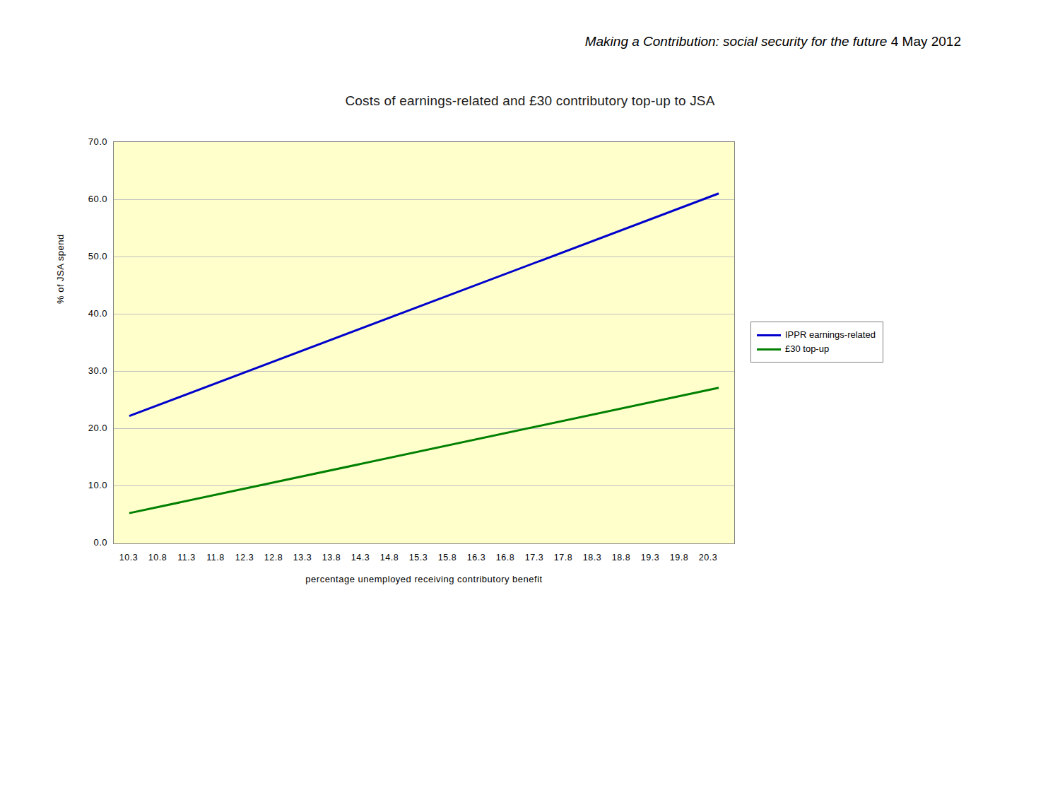Making a Contribution: social security for the future 4 May 2012
Costs of earnings-related and £30 contributory top-up to JSA
% of JSA spend
70.0
60.0
50.0
40.0
30.0
20.0
10.0
0.0
10.3
10.8
11.3
11.8
12.3
12.8
13.3
13.8
14.3
14.8
15.3
15.8
16.3
16.8
17.3
17.8
18.3
18.8
19.3
19.8
20.3
percentage unemployed receiving contributory benefit
IPPR earnings-related
£30 top-up